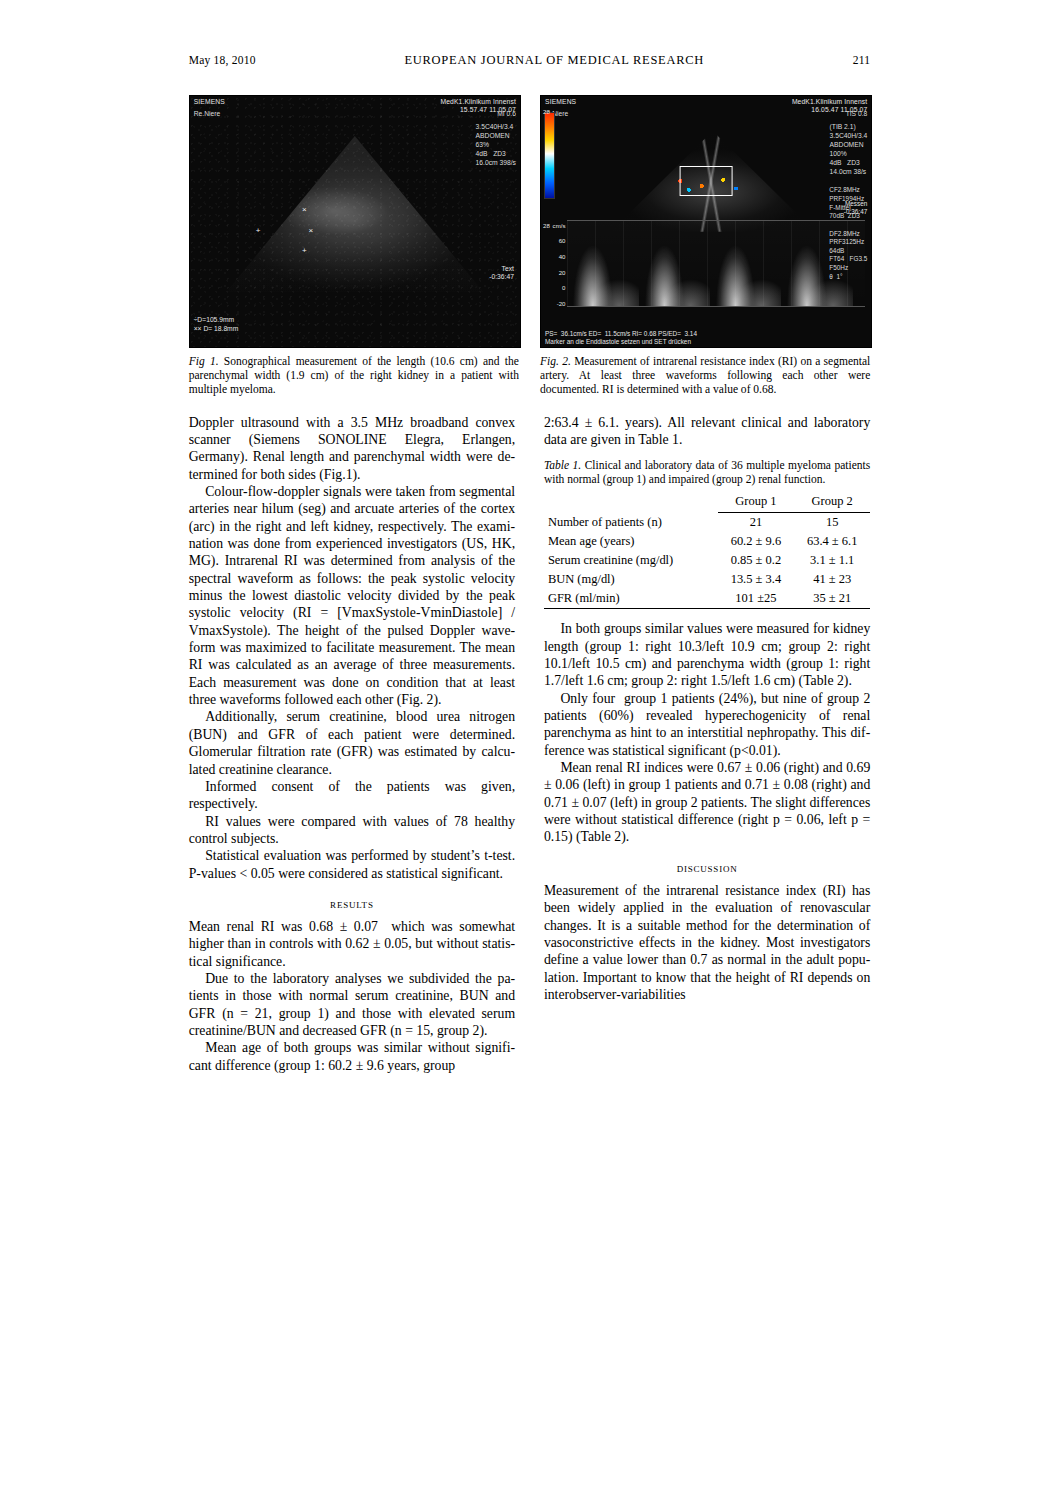May 18, 2010 European Journal of Medical Research 211
SIEMENS MedK1.Klinikum Innenst
15.57.47 11.05.07
Re.Niere
MI 0.6
3.5C40H/3.4
ABDOMEN
63%
4dB ZD3
16.0cm 398/s
+
×
×
+
Text
-0:36:47
÷D=105.9mm
×× D= 18.8mm
Fig 1. Sonographical measurement of the length (10.6 cm) and the parenchymal width (1.9 cm) of the right kidney in a patient with multiple myeloma.
SIEMENS MedK1.Klinikum Innenst
16.05.47 11.05.07
Li.Niere
TIS 0.8
(TIB 2.1)
3.5C40H/3.4
ABDOMEN
100%
4dB ZD3
14.0cm 38/s
28
28
CF2.8MHz
PRF1994Hz
F-Mittel
70dB ZD3
DF2.8MHz
PRF3125Hz
64dB
FT64 FG3.5
F50Hz
θ 1°
Messen
-0:36:47
cm/s 60 40 20 0 -20
PS= 36.1cm/s ED= 11.5cm/s RI= 0.68 PS/ED= 3.14
Marker an die Enddiastole setzen und SET drücken
Fig. 2. Measurement of intrarenal resistance index (RI) on a segmental artery. At least three waveforms following each other were documented. RI is determined with a value of 0.68.
Doppler ultrasound with a 3.5 MHz broadband convex scanner (Siemens SONOLINE Elegra, Erlangen, Germany). Renal length and parenchymal width were determined for both sides (Fig.1).
Colour-flow-doppler signals were taken from segmental arteries near hilum (seg) and arcuate arteries of the cortex (arc) in the right and left kidney, respectively. The examination was done from experienced investigators (US, HK, MG). Intrarenal RI was determined from analysis of the spectral waveform as follows: the peak systolic velocity minus the lowest diastolic velocity divided by the peak systolic velocity (RI = [VmaxSystole-VminDiastole] / VmaxSystole). The height of the pulsed Doppler waveform was maximized to facilitate measurement. The mean RI was calculated as an average of three measurements. Each measurement was done on condition that at least three waveforms followed each other (Fig. 2).
Additionally, serum creatinine, blood urea nitrogen (BUN) and GFR of each patient were determined. Glomerular filtration rate (GFR) was estimated by calculated creatinine clearance.
Informed consent of the patients was given, respectively.
RI values were compared with values of 78 healthy control subjects.
Statistical evaluation was performed by student’s t-test. P-values < 0.05 were considered as statistical significant.
Results
Mean renal RI was 0.68 ± 0.07 which was somewhat higher than in controls with 0.62 ± 0.05, but without statistical significance.
Due to the laboratory analyses we subdivided the patients in those with normal serum creatinine, BUN and GFR (n = 21, group 1) and those with elevated serum creatinine/BUN and decreased GFR (n = 15, group 2).
Mean age of both groups was similar without significant difference (group 1: 60.2 ± 9.6 years, group
2:63.4 ± 6.1. years). All relevant clinical and laboratory data are given in Table 1.
Table 1. Clinical and laboratory data of 36 multiple myeloma patients with normal (group 1) and impaired (group 2) renal function.
| | Group 1 | Group 2 |
| --- | --- | --- |
| Number of patients (n) | 21 | 15 |
| Mean age (years) | 60.2 ± 9.6 | 63.4 ± 6.1 |
| Serum creatinine (mg/dl) | 0.85 ± 0.2 | 3.1 ± 1.1 |
| BUN (mg/dl) | 13.5 ± 3.4 | 41 ± 23 |
| GFR (ml/min) | 101 ±25 | 35 ± 21 |
In both groups similar values were measured for kidney length (group 1: right 10.3/left 10.9 cm; group 2: right 10.1/left 10.5 cm) and parenchyma width (group 1: right 1.7/left 1.6 cm; group 2: right 1.5/left 1.6 cm) (Table 2).
Only four group 1 patients (24%), but nine of group 2 patients (60%) revealed hyperechogenicity of renal parenchyma as hint to an interstitial nephropathy. This difference was statistical significant (p<0.01).
Mean renal RI indices were 0.67 ± 0.06 (right) and 0.69 ± 0.06 (left) in group 1 patients and 0.71 ± 0.08 (right) and 0.71 ± 0.07 (left) in group 2 patients. The slight differences were without statistical difference (right p = 0.06, left p = 0.15) (Table 2).
Discussion
Measurement of the intrarenal resistance index (RI) has been widely applied in the evaluation of renovascular changes. It is a suitable method for the determination of vasoconstrictive effects in the kidney. Most investigators define a value lower than 0.7 as normal in the adult population. Important to know that the height of RI depends on interobserver-variabilities